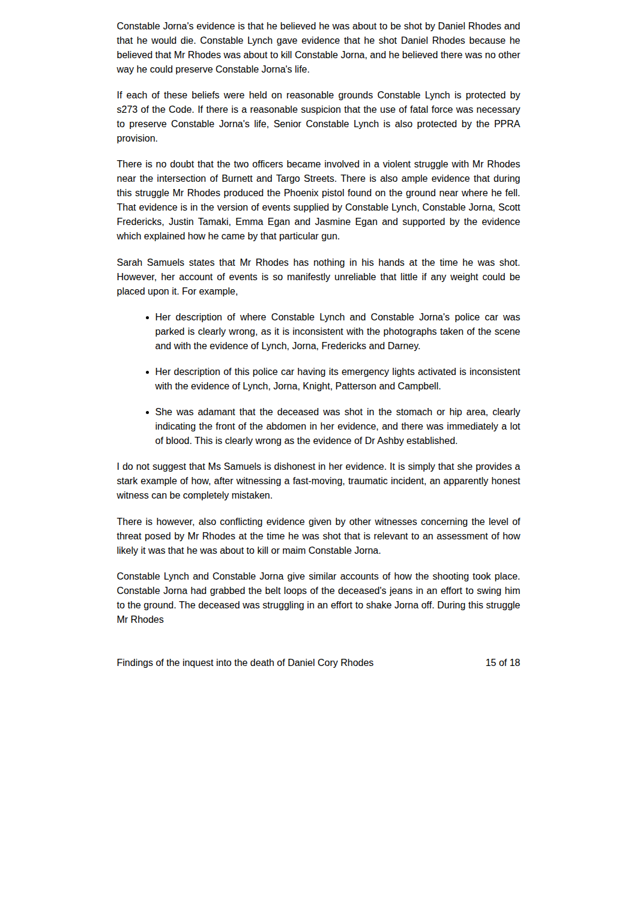Constable Jorna's evidence is that he believed he was about to be shot by Daniel Rhodes and that he would die. Constable Lynch gave evidence that he shot Daniel Rhodes because he believed that Mr Rhodes was about to kill Constable Jorna, and he believed there was no other way he could preserve Constable Jorna's life.
If each of these beliefs were held on reasonable grounds Constable Lynch is protected by s273 of the Code. If there is a reasonable suspicion that the use of fatal force was necessary to preserve Constable Jorna's life, Senior Constable Lynch is also protected by the PPRA provision.
There is no doubt that the two officers became involved in a violent struggle with Mr Rhodes near the intersection of Burnett and Targo Streets. There is also ample evidence that during this struggle Mr Rhodes produced the Phoenix pistol found on the ground near where he fell. That evidence is in the version of events supplied by Constable Lynch, Constable Jorna, Scott Fredericks, Justin Tamaki, Emma Egan and Jasmine Egan and supported by the evidence which explained how he came by that particular gun.
Sarah Samuels states that Mr Rhodes has nothing in his hands at the time he was shot. However, her account of events is so manifestly unreliable that little if any weight could be placed upon it. For example,
Her description of where Constable Lynch and Constable Jorna's police car was parked is clearly wrong, as it is inconsistent with the photographs taken of the scene and with the evidence of Lynch, Jorna, Fredericks and Darney.
Her description of this police car having its emergency lights activated is inconsistent with the evidence of Lynch, Jorna, Knight, Patterson and Campbell.
She was adamant that the deceased was shot in the stomach or hip area, clearly indicating the front of the abdomen in her evidence, and there was immediately a lot of blood. This is clearly wrong as the evidence of Dr Ashby established.
I do not suggest that Ms Samuels is dishonest in her evidence. It is simply that she provides a stark example of how, after witnessing a fast-moving, traumatic incident, an apparently honest witness can be completely mistaken.
There is however, also conflicting evidence given by other witnesses concerning the level of threat posed by Mr Rhodes at the time he was shot that is relevant to an assessment of how likely it was that he was about to kill or maim Constable Jorna.
Constable Lynch and Constable Jorna give similar accounts of how the shooting took place. Constable Jorna had grabbed the belt loops of the deceased's jeans in an effort to swing him to the ground. The deceased was struggling in an effort to shake Jorna off. During this struggle Mr Rhodes
Findings of the inquest into the death of Daniel Cory Rhodes 15 of 18